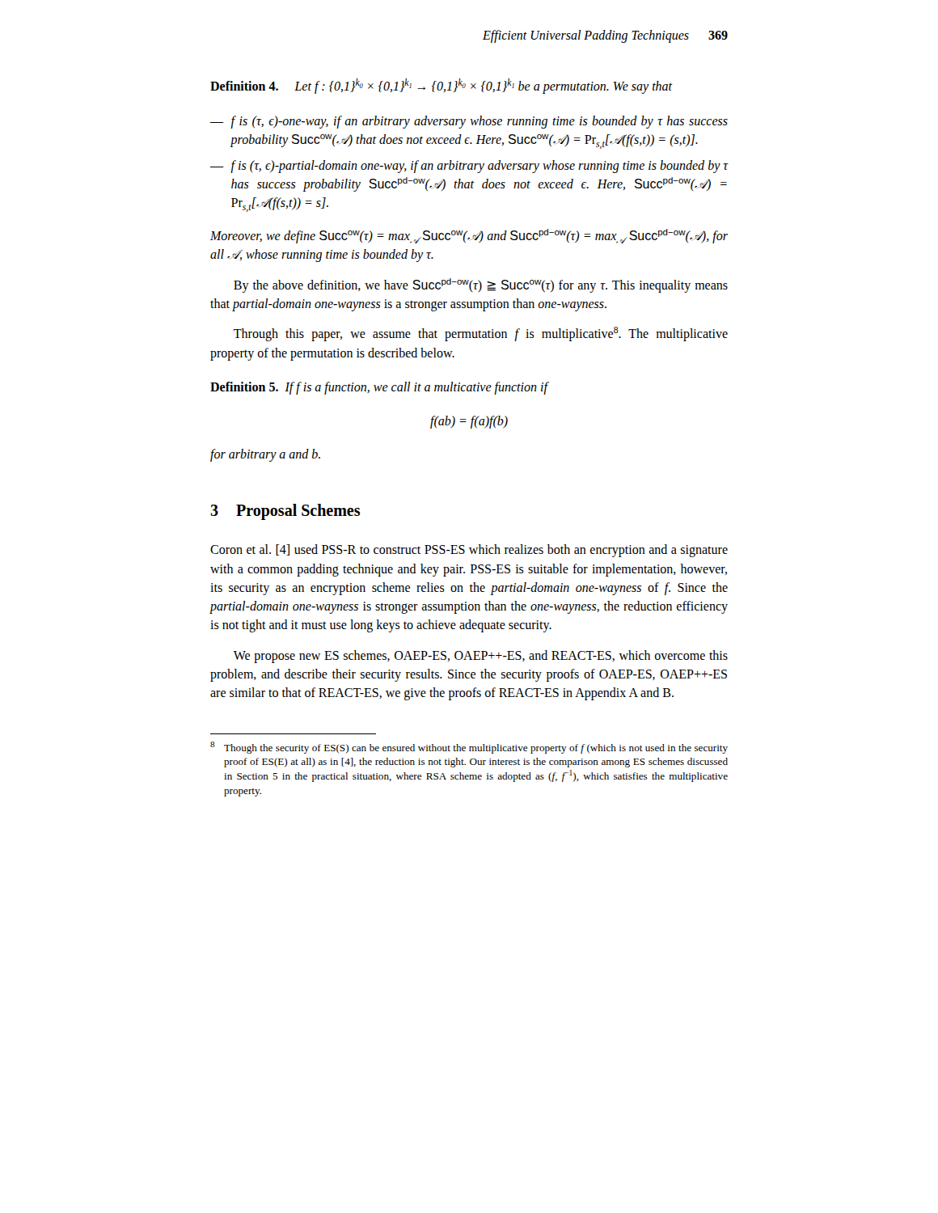Efficient Universal Padding Techniques369
Definition 4. Let f : {0,1}k0 × {0,1}k1 → {0,1}k0 × {0,1}k1 be a permutation. We say that
f is (τ, ϵ)-one-way, if an arbitrary adversary whose running time is bounded by τ has success probability Succow(𝒜) that does not exceed ϵ. Here, Succow(𝒜) = Prs,t[𝒜(f(s,t)) = (s,t)].
f is (τ, ϵ)-partial-domain one-way, if an arbitrary adversary whose running time is bounded by τ has success probability Succpd−ow(𝒜) that does not exceed ϵ. Here, Succpd−ow(𝒜) = Prs,t[𝒜(f(s,t)) = s].
Moreover, we define Succow(τ) = max𝒜 Succow(𝒜) and Succpd−ow(τ) = max𝒜 Succpd−ow(𝒜), for all 𝒜, whose running time is bounded by τ.
By the above definition, we have Succpd−ow(τ) ≧ Succow(τ) for any τ. This inequality means that partial-domain one-wayness is a stronger assumption than one-wayness.
Through this paper, we assume that permutation f is multiplicative8. The multiplicative property of the permutation is described below.
Definition 5. If f is a function, we call it a multicative function if
f(ab) = f(a)f(b)
for arbitrary a and b.
3 Proposal Schemes
Coron et al. [4] used PSS-R to construct PSS-ES which realizes both an encryption and a signature with a common padding technique and key pair. PSS-ES is suitable for implementation, however, its security as an encryption scheme relies on the partial-domain one-wayness of f. Since the partial-domain one-wayness is stronger assumption than the one-wayness, the reduction efficiency is not tight and it must use long keys to achieve adequate security.
We propose new ES schemes, OAEP-ES, OAEP++-ES, and REACT-ES, which overcome this problem, and describe their security results. Since the security proofs of OAEP-ES, OAEP++-ES are similar to that of REACT-ES, we give the proofs of REACT-ES in Appendix A and B.
8 Though the security of ES(S) can be ensured without the multiplicative property of f (which is not used in the security proof of ES(E) at all) as in [4], the reduction is not tight. Our interest is the comparison among ES schemes discussed in Section 5 in the practical situation, where RSA scheme is adopted as (f, f−1), which satisfies the multiplicative property.